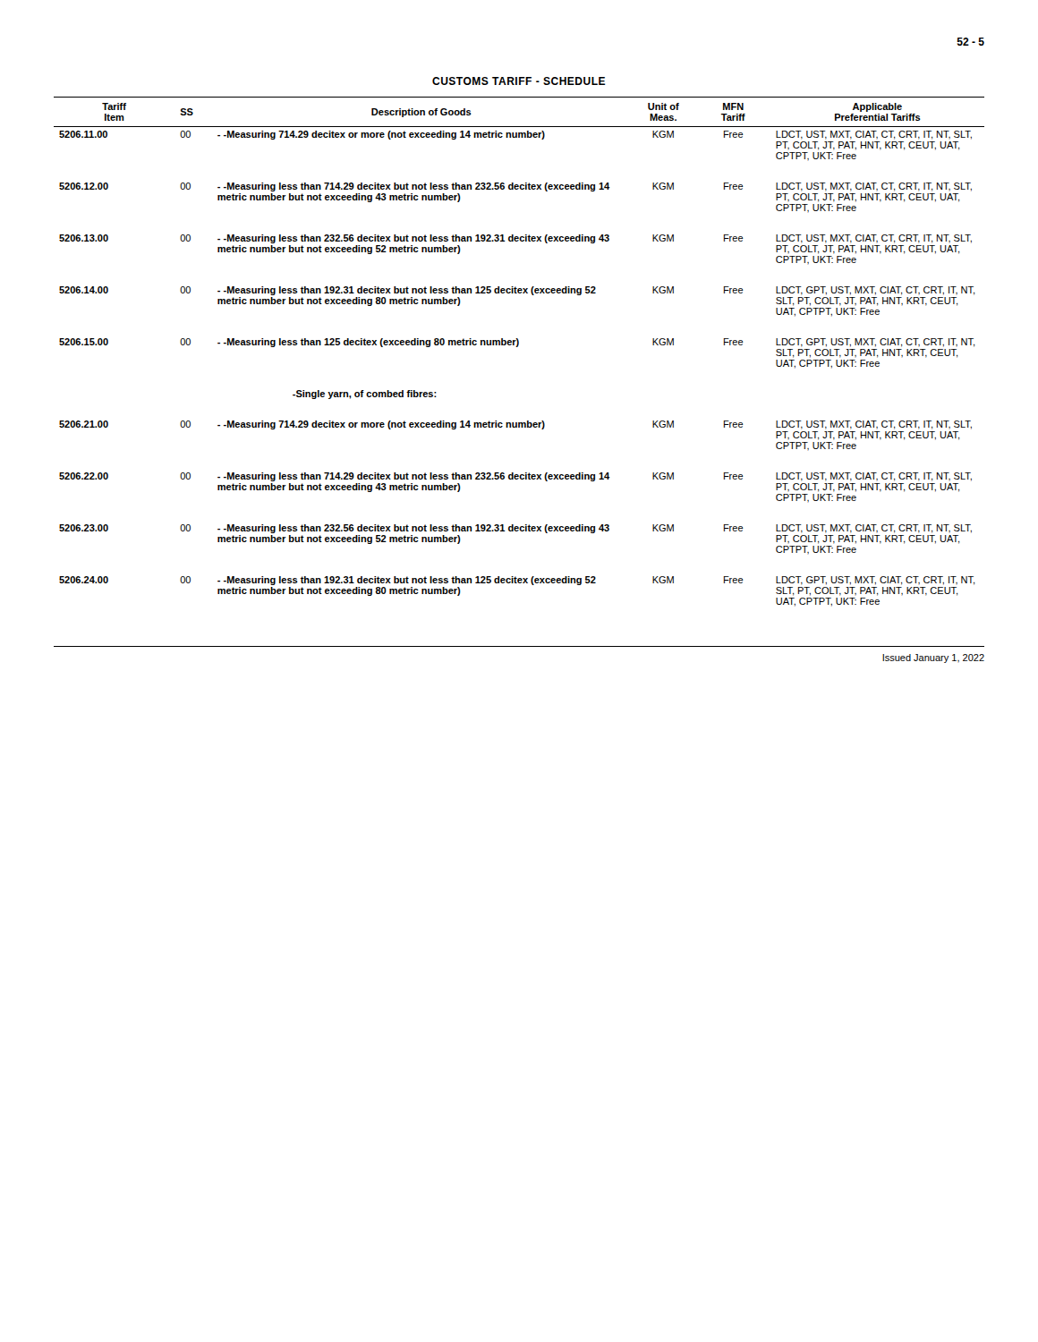52 - 5
CUSTOMS TARIFF - SCHEDULE
| Tariff Item | SS | Description of Goods | Unit of Meas. | MFN Tariff | Applicable Preferential Tariffs |
| --- | --- | --- | --- | --- | --- |
| 5206.11.00 | 00 | - -Measuring 714.29 decitex or more (not exceeding 14 metric number) | KGM | Free | LDCT, UST, MXT, CIAT, CT, CRT, IT, NT, SLT, PT, COLT, JT, PAT, HNT, KRT, CEUT, UAT, CPTPT, UKT: Free |
| 5206.12.00 | 00 | - -Measuring less than 714.29 decitex but not less than 232.56 decitex (exceeding 14 metric number but not exceeding 43 metric number) | KGM | Free | LDCT, UST, MXT, CIAT, CT, CRT, IT, NT, SLT, PT, COLT, JT, PAT, HNT, KRT, CEUT, UAT, CPTPT, UKT: Free |
| 5206.13.00 | 00 | - -Measuring less than 232.56 decitex but not less than 192.31 decitex (exceeding 43 metric number but not exceeding 52 metric number) | KGM | Free | LDCT, UST, MXT, CIAT, CT, CRT, IT, NT, SLT, PT, COLT, JT, PAT, HNT, KRT, CEUT, UAT, CPTPT, UKT: Free |
| 5206.14.00 | 00 | - -Measuring less than 192.31 decitex but not less than 125 decitex (exceeding 52 metric number but not exceeding 80 metric number) | KGM | Free | LDCT, GPT, UST, MXT, CIAT, CT, CRT, IT, NT, SLT, PT, COLT, JT, PAT, HNT, KRT, CEUT, UAT, CPTPT, UKT: Free |
| 5206.15.00 | 00 | - -Measuring less than 125 decitex (exceeding 80 metric number) | KGM | Free | LDCT, GPT, UST, MXT, CIAT, CT, CRT, IT, NT, SLT, PT, COLT, JT, PAT, HNT, KRT, CEUT, UAT, CPTPT, UKT: Free |
| | | -Single yarn, of combed fibres: | | | |
| 5206.21.00 | 00 | - -Measuring 714.29 decitex or more (not exceeding 14 metric number) | KGM | Free | LDCT, UST, MXT, CIAT, CT, CRT, IT, NT, SLT, PT, COLT, JT, PAT, HNT, KRT, CEUT, UAT, CPTPT, UKT: Free |
| 5206.22.00 | 00 | - -Measuring less than 714.29 decitex but not less than 232.56 decitex (exceeding 14 metric number but not exceeding 43 metric number) | KGM | Free | LDCT, UST, MXT, CIAT, CT, CRT, IT, NT, SLT, PT, COLT, JT, PAT, HNT, KRT, CEUT, UAT, CPTPT, UKT: Free |
| 5206.23.00 | 00 | - -Measuring less than 232.56 decitex but not less than 192.31 decitex (exceeding 43 metric number but not exceeding 52 metric number) | KGM | Free | LDCT, UST, MXT, CIAT, CT, CRT, IT, NT, SLT, PT, COLT, JT, PAT, HNT, KRT, CEUT, UAT, CPTPT, UKT: Free |
| 5206.24.00 | 00 | - -Measuring less than 192.31 decitex but not less than 125 decitex (exceeding 52 metric number but not exceeding 80 metric number) | KGM | Free | LDCT, GPT, UST, MXT, CIAT, CT, CRT, IT, NT, SLT, PT, COLT, JT, PAT, HNT, KRT, CEUT, UAT, CPTPT, UKT: Free |
Issued January 1, 2022